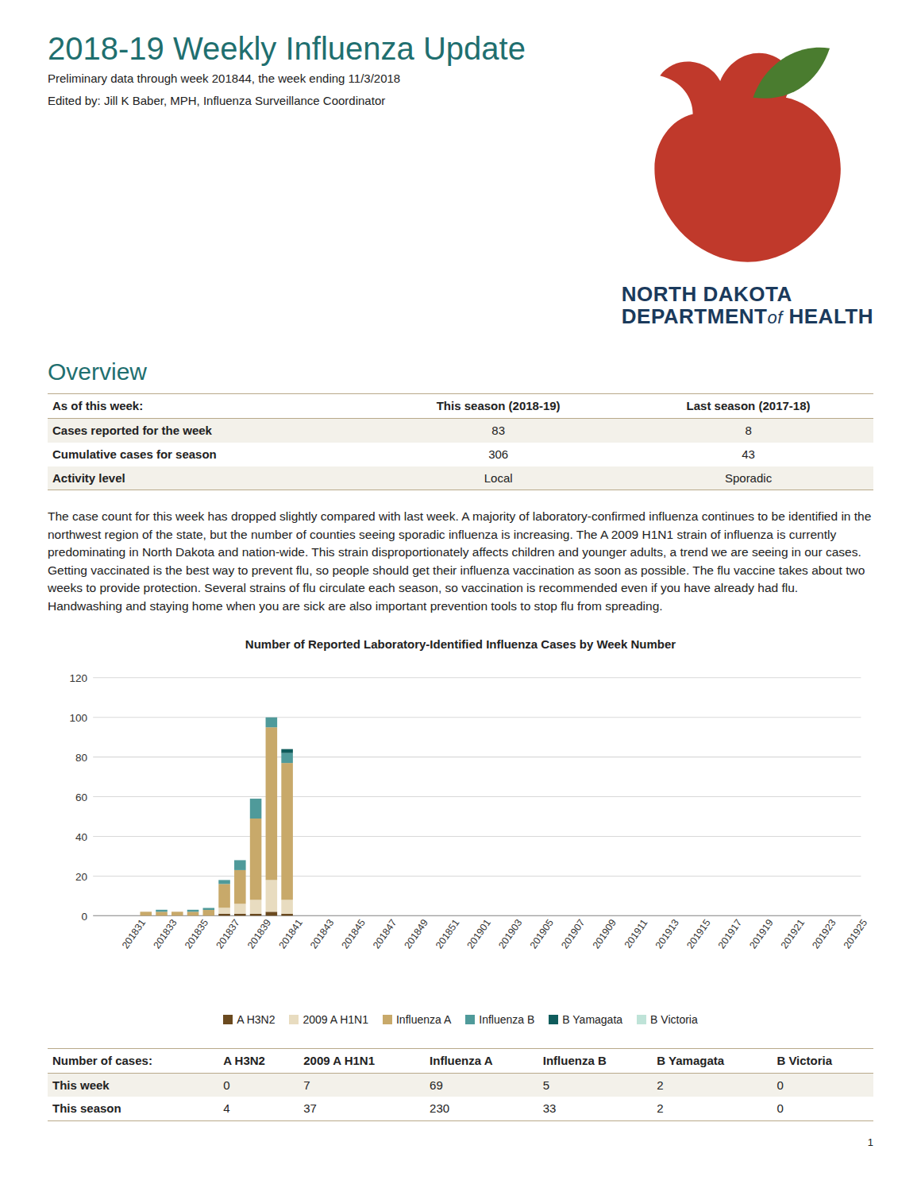2018-19 Weekly Influenza Update
Preliminary data through week 201844, the week ending 11/3/2018
Edited by: Jill K Baber, MPH, Influenza Surveillance Coordinator
NORTH DAKOTA
DEPARTMENTof HEALTH
Overview
| As of this week: | This season (2018-19) | Last season (2017-18) |
| --- | --- | --- |
| Cases reported for the week | 83 | 8 |
| Cumulative cases for season | 306 | 43 |
| Activity level | Local | Sporadic |
The case count for this week has dropped slightly compared with last week. A majority of laboratory-confirmed influenza continues to be identified in the northwest region of the state, but the number of counties seeing sporadic influenza is increasing. The A 2009 H1N1 strain of influenza is currently predominating in North Dakota and nation-wide. This strain disproportionately affects children and younger adults, a trend we are seeing in our cases. Getting vaccinated is the best way to prevent flu, so people should get their influenza vaccination as soon as possible. The flu vaccine takes about two weeks to provide protection. Several strains of flu circulate each season, so vaccination is recommended even if you have already had flu. Handwashing and staying home when you are sick are also important prevention tools to stop flu from spreading.
Number of Reported Laboratory-Identified Influenza Cases by Week Number
120 100 80 60 40 20 0 201831 201833 201835 201837 201839 201841 201843 201845 201847 201849 201851 201901 201903 201905 201907 201909 201911 201913 201915 201917 201919 201921 201923 201925 201927 201929
A H3N2 2009 A H1N1 Influenza A Influenza B B Yamagata B Victoria
| Number of cases: | A H3N2 | 2009 A H1N1 | Influenza A | Influenza B | B Yamagata | B Victoria |
| --- | --- | --- | --- | --- | --- | --- |
| This week | 0 | 7 | 69 | 5 | 2 | 0 |
| This season | 4 | 37 | 230 | 33 | 2 | 0 |
1